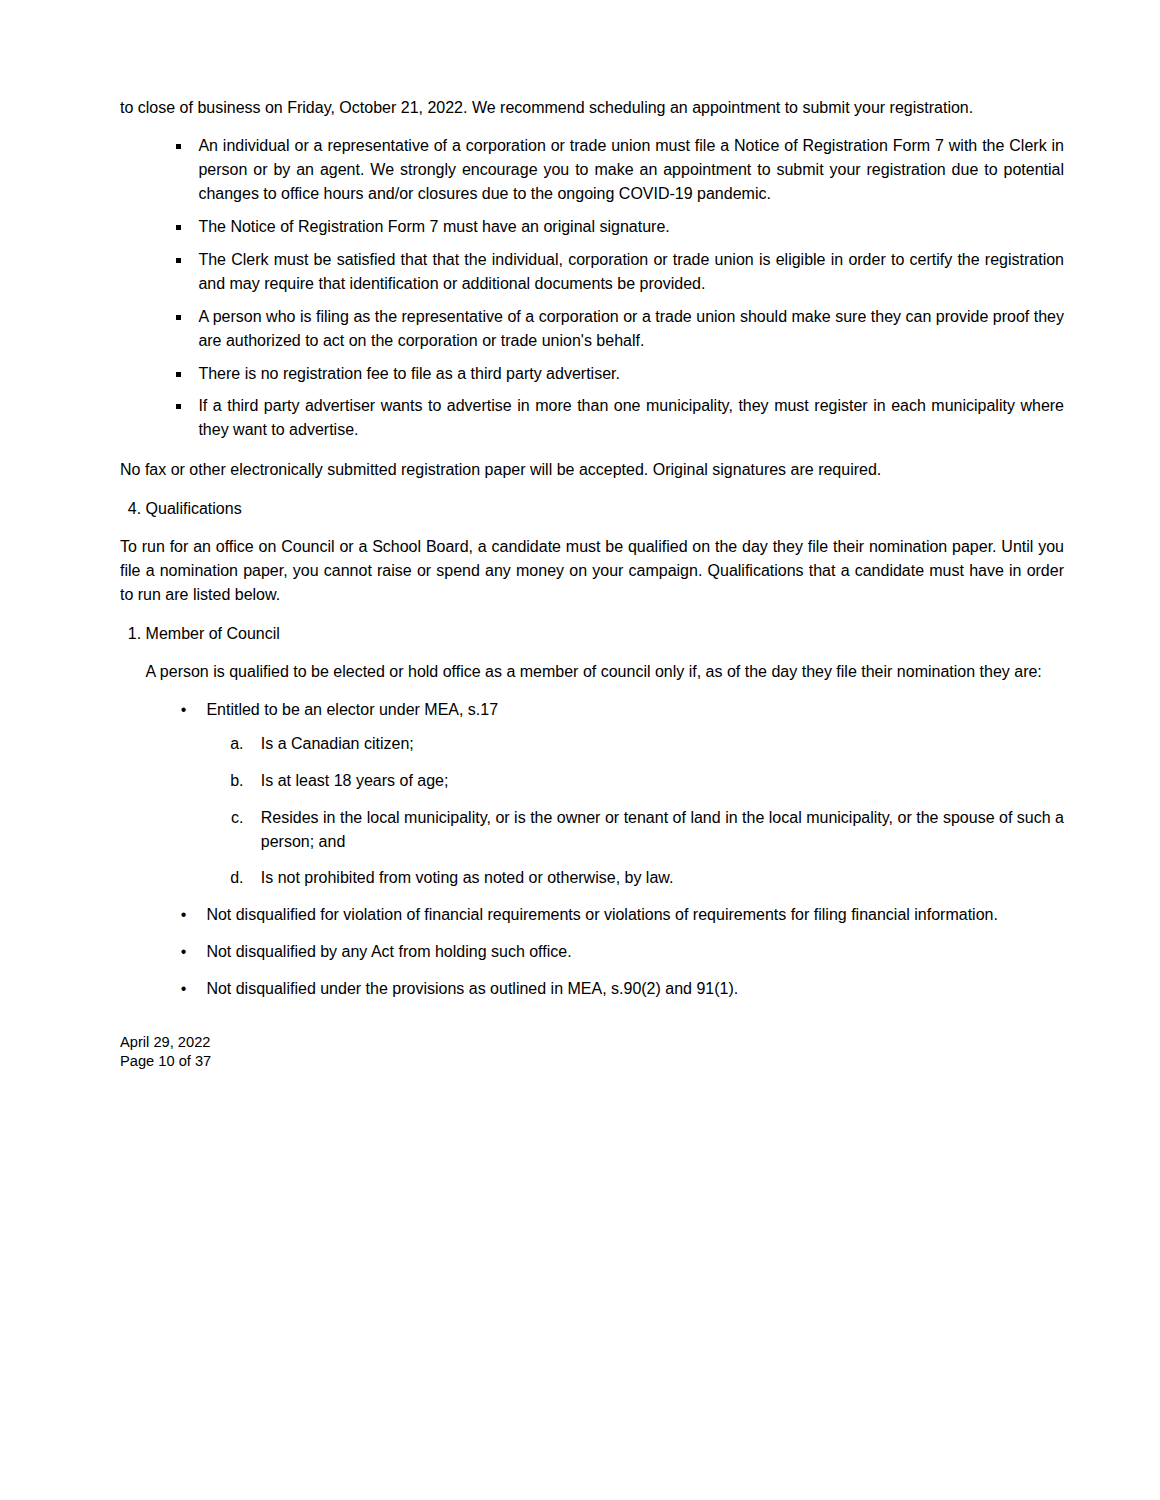to close of business on Friday, October 21, 2022. We recommend scheduling an appointment to submit your registration.
An individual or a representative of a corporation or trade union must file a Notice of Registration Form 7 with the Clerk in person or by an agent. We strongly encourage you to make an appointment to submit your registration due to potential changes to office hours and/or closures due to the ongoing COVID-19 pandemic.
The Notice of Registration Form 7 must have an original signature.
The Clerk must be satisfied that that the individual, corporation or trade union is eligible in order to certify the registration and may require that identification or additional documents be provided.
A person who is filing as the representative of a corporation or a trade union should make sure they can provide proof they are authorized to act on the corporation or trade union's behalf.
There is no registration fee to file as a third party advertiser.
If a third party advertiser wants to advertise in more than one municipality, they must register in each municipality where they want to advertise.
No fax or other electronically submitted registration paper will be accepted. Original signatures are required.
Qualifications
To run for an office on Council or a School Board, a candidate must be qualified on the day they file their nomination paper. Until you file a nomination paper, you cannot raise or spend any money on your campaign. Qualifications that a candidate must have in order to run are listed below.
Member of Council
A person is qualified to be elected or hold office as a member of council only if, as of the day they file their nomination they are:
Entitled to be an elector under MEA, s.17
Is a Canadian citizen;
Is at least 18 years of age;
Resides in the local municipality, or is the owner or tenant of land in the local municipality, or the spouse of such a person; and
Is not prohibited from voting as noted or otherwise, by law.
Not disqualified for violation of financial requirements or violations of requirements for filing financial information.
Not disqualified by any Act from holding such office.
Not disqualified under the provisions as outlined in MEA, s.90(2) and 91(1).
April 29, 2022
Page 10 of 37